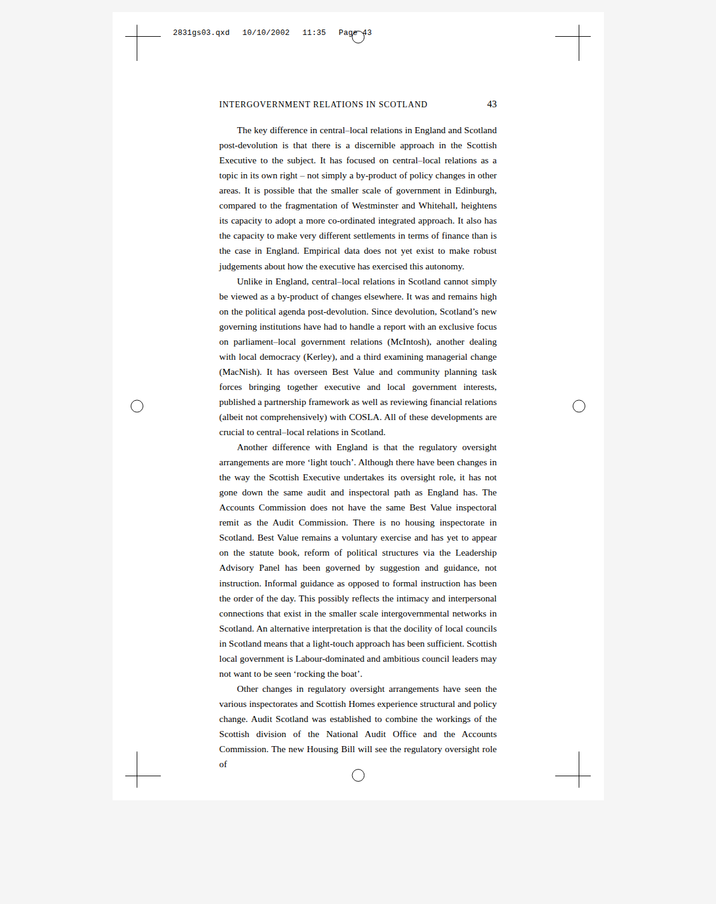2831gs03.qxd 10/10/2002 11:35 Page 43
Intergovernment Relations in Scotland 43
The key difference in central–local relations in England and Scotland post-devolution is that there is a discernible approach in the Scottish Executive to the subject. It has focused on central–local relations as a topic in its own right – not simply a by-product of policy changes in other areas. It is possible that the smaller scale of government in Edinburgh, compared to the fragmentation of Westminster and Whitehall, heightens its capacity to adopt a more co-ordinated integrated approach. It also has the capacity to make very different settlements in terms of finance than is the case in England. Empirical data does not yet exist to make robust judgements about how the executive has exercised this autonomy.
Unlike in England, central–local relations in Scotland cannot simply be viewed as a by-product of changes elsewhere. It was and remains high on the political agenda post-devolution. Since devolution, Scotland’s new governing institutions have had to handle a report with an exclusive focus on parliament–local government relations (McIntosh), another dealing with local democracy (Kerley), and a third examining managerial change (MacNish). It has overseen Best Value and community planning task forces bringing together executive and local government interests, published a partnership framework as well as reviewing financial relations (albeit not comprehensively) with COSLA. All of these developments are crucial to central–local relations in Scotland.
Another difference with England is that the regulatory oversight arrangements are more ‘light touch’. Although there have been changes in the way the Scottish Executive undertakes its oversight role, it has not gone down the same audit and inspectoral path as England has. The Accounts Commission does not have the same Best Value inspectoral remit as the Audit Commission. There is no housing inspectorate in Scotland. Best Value remains a voluntary exercise and has yet to appear on the statute book, reform of political structures via the Leadership Advisory Panel has been governed by suggestion and guidance, not instruction. Informal guidance as opposed to formal instruction has been the order of the day. This possibly reflects the intimacy and interpersonal connections that exist in the smaller scale intergovernmental networks in Scotland. An alternative interpretation is that the docility of local councils in Scotland means that a light-touch approach has been sufficient. Scottish local government is Labour-dominated and ambitious council leaders may not want to be seen ‘rocking the boat’.
Other changes in regulatory oversight arrangements have seen the various inspectorates and Scottish Homes experience structural and policy change. Audit Scotland was established to combine the workings of the Scottish division of the National Audit Office and the Accounts Commission. The new Housing Bill will see the regulatory oversight role of